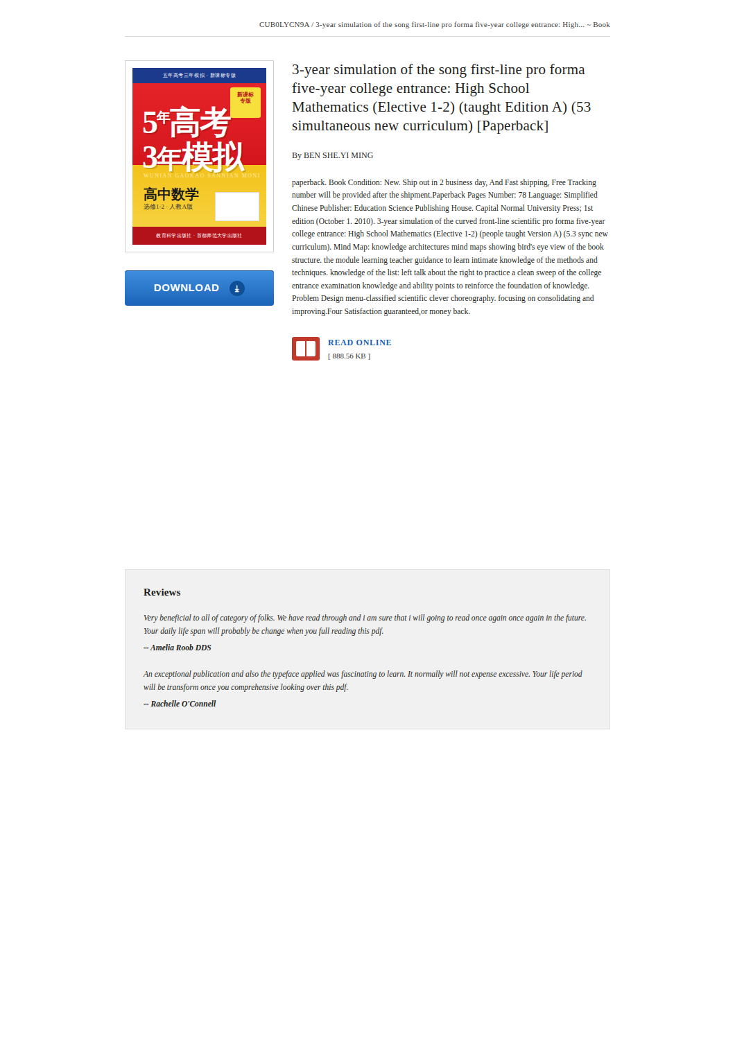CUB0LYCN9A / 3-year simulation of the song first-line pro forma five-year college entrance: High... ~ Book
五年高考三年模拟 · 新课标专版
新课标
专版
5年高考
3年模拟
WUNIAN GAOKAO SANNIAN MONI
高中数学
选修1-2 · 人教A版
教育科学出版社 · 首都师范大学出版社
DOWNLOAD ⤓
3-year simulation of the song first-line pro forma five-year college entrance: High School Mathematics (Elective 1-2) (taught Edition A) (53 simultaneous new curriculum) [Paperback]
By BEN SHE.YI MING
paperback. Book Condition: New. Ship out in 2 business day, And Fast shipping, Free Tracking number will be provided after the shipment.Paperback Pages Number: 78 Language: Simplified Chinese Publisher: Education Science Publishing House. Capital Normal University Press; 1st edition (October 1. 2010). 3-year simulation of the curved front-line scientific pro forma five-year college entrance: High School Mathematics (Elective 1-2) (people taught Version A) (5.3 sync new curriculum). Mind Map: knowledge architectures mind maps showing bird's eye view of the book structure. the module learning teacher guidance to learn intimate knowledge of the methods and techniques. knowledge of the list: left talk about the right to practice a clean sweep of the college entrance examination knowledge and ability points to reinforce the foundation of knowledge. Problem Design menu-classified scientific clever choreography. focusing on consolidating and improving.Four Satisfaction guaranteed,or money back.
READ ONLINE
[ 888.56 KB ]
Reviews
Very beneficial to all of category of folks. We have read through and i am sure that i will going to read once again once again in the future. Your daily life span will probably be change when you full reading this pdf.
-- Amelia Roob DDS
An exceptional publication and also the typeface applied was fascinating to learn. It normally will not expense excessive. Your life period will be transform once you comprehensive looking over this pdf.
-- Rachelle O'Connell